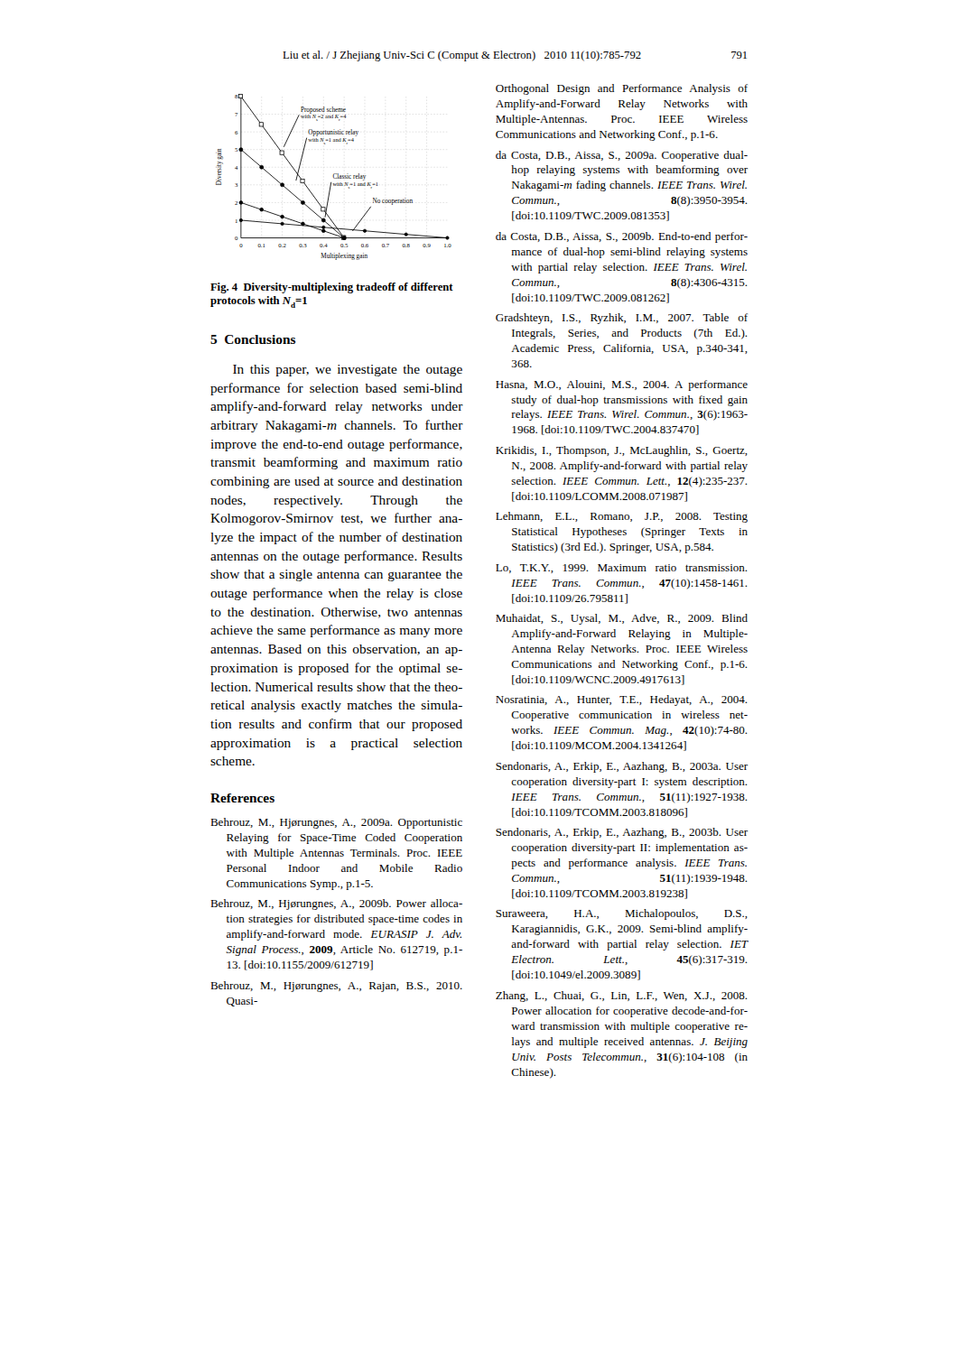Liu et al. / J Zhejiang Univ-Sci C (Comput & Electron) 2010 11(10):785-792
791
0 1 2 3 4 5 6 7 8 0 0.1 0.2 0.3 0.4 0.5 0.6 0.7 0.8 0.9 1.0 Multiplexing gain Diversity gain Proposed scheme with Ns=2 and Kr=4 Opportunistic relay with Ns=1 and Kr=4 Classic relay with Ns=1 and Kr=1 No cooperation
Fig. 4 Diversity-multiplexing tradeoff of different protocols with Nd=1
5 Conclusions
In this paper, we investigate the outage performance for selection based semi-blind amplify-and-forward relay networks under arbitrary Nakagami-m channels. To further improve the end-to-end outage performance, transmit beamforming and maximum ratio combining are used at source and destination nodes, respectively. Through the Kolmogorov-Smirnov test, we further analyze the impact of the number of destination antennas on the outage performance. Results show that a single antenna can guarantee the outage performance when the relay is close to the destination. Otherwise, two antennas achieve the same performance as many more antennas. Based on this observation, an approximation is proposed for the optimal selection. Numerical results show that the theoretical analysis exactly matches the simulation results and confirm that our proposed approximation is a practical selection scheme.
References
Behrouz, M., Hjørungnes, A., 2009a. Opportunistic Relaying for Space-Time Coded Cooperation with Multiple Antennas Terminals. Proc. IEEE Personal Indoor and Mobile Radio Communications Symp., p.1-5.
Behrouz, M., Hjørungnes, A., 2009b. Power allocation strategies for distributed space-time codes in amplify-and-forward mode. EURASIP J. Adv. Signal Process., 2009, Article No. 612719, p.1-13. [doi:10.1155/2009/612719]
Behrouz, M., Hjørungnes, A., Rajan, B.S., 2010. Quasi-
Orthogonal Design and Performance Analysis of Amplify-and-Forward Relay Networks with Multiple-Antennas. Proc. IEEE Wireless Communications and Networking Conf., p.1-6.
da Costa, D.B., Aissa, S., 2009a. Cooperative dual-hop relaying systems with beamforming over Nakagami-m fading channels. IEEE Trans. Wirel. Commun., 8(8):3950-3954. [doi:10.1109/TWC.2009.081353]
da Costa, D.B., Aissa, S., 2009b. End-to-end performance of dual-hop semi-blind relaying systems with partial relay selection. IEEE Trans. Wirel. Commun., 8(8):4306-4315. [doi:10.1109/TWC.2009.081262]
Gradshteyn, I.S., Ryzhik, I.M., 2007. Table of Integrals, Series, and Products (7th Ed.). Academic Press, California, USA, p.340-341, 368.
Hasna, M.O., Alouini, M.S., 2004. A performance study of dual-hop transmissions with fixed gain relays. IEEE Trans. Wirel. Commun., 3(6):1963-1968. [doi:10.1109/TWC.2004.837470]
Krikidis, I., Thompson, J., McLaughlin, S., Goertz, N., 2008. Amplify-and-forward with partial relay selection. IEEE Commun. Lett., 12(4):235-237. [doi:10.1109/LCOMM.2008.071987]
Lehmann, E.L., Romano, J.P., 2008. Testing Statistical Hypotheses (Springer Texts in Statistics) (3rd Ed.). Springer, USA, p.584.
Lo, T.K.Y., 1999. Maximum ratio transmission. IEEE Trans. Commun., 47(10):1458-1461. [doi:10.1109/26.795811]
Muhaidat, S., Uysal, M., Adve, R., 2009. Blind Amplify-and-Forward Relaying in Multiple-Antenna Relay Networks. Proc. IEEE Wireless Communications and Networking Conf., p.1-6. [doi:10.1109/WCNC.2009.4917613]
Nosratinia, A., Hunter, T.E., Hedayat, A., 2004. Cooperative communication in wireless networks. IEEE Commun. Mag., 42(10):74-80. [doi:10.1109/MCOM.2004.1341264]
Sendonaris, A., Erkip, E., Aazhang, B., 2003a. User cooperation diversity-part I: system description. IEEE Trans. Commun., 51(11):1927-1938. [doi:10.1109/TCOMM.2003.818096]
Sendonaris, A., Erkip, E., Aazhang, B., 2003b. User cooperation diversity-part II: implementation aspects and performance analysis. IEEE Trans. Commun., 51(11):1939-1948. [doi:10.1109/TCOMM.2003.819238]
Suraweera, H.A., Michalopoulos, D.S., Karagiannidis, G.K., 2009. Semi-blind amplify-and-forward with partial relay selection. IET Electron. Lett., 45(6):317-319. [doi:10.1049/el.2009.3089]
Zhang, L., Chuai, G., Lin, L.F., Wen, X.J., 2008. Power allocation for cooperative decode-and-forward transmission with multiple cooperative relays and multiple received antennas. J. Beijing Univ. Posts Telecommun., 31(6):104-108 (in Chinese).